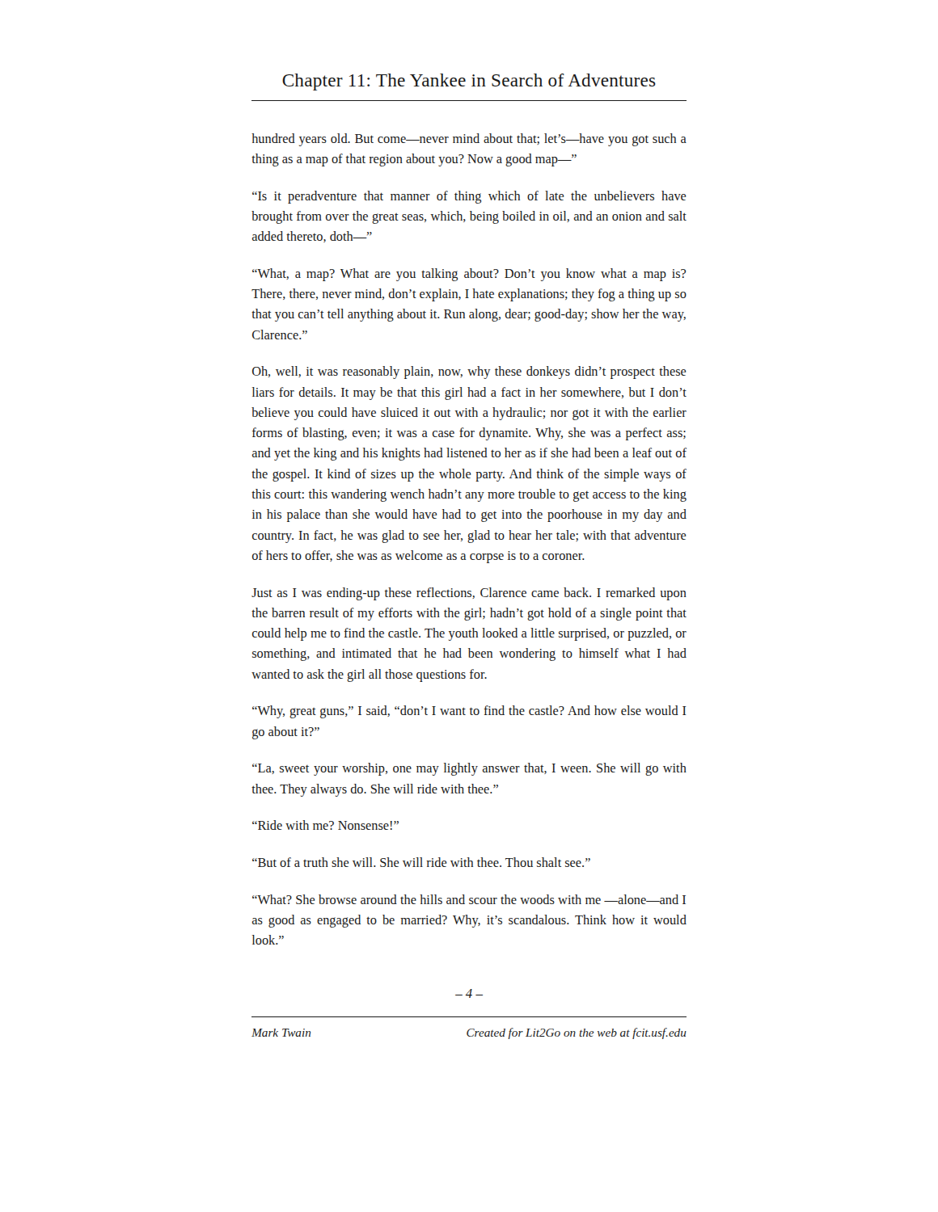Chapter 11: The Yankee in Search of Adventures
hundred years old. But come—never mind about that; let’s—have you got such a thing as a map of that region about you? Now a good map—”
“Is it peradventure that manner of thing which of late the unbelievers have brought from over the great seas, which, being boiled in oil, and an onion and salt added thereto, doth—”
“What, a map? What are you talking about? Don’t you know what a map is? There, there, never mind, don’t explain, I hate explanations; they fog a thing up so that you can’t tell anything about it. Run along, dear; good-day; show her the way, Clarence.”
Oh, well, it was reasonably plain, now, why these donkeys didn’t prospect these liars for details. It may be that this girl had a fact in her somewhere, but I don’t believe you could have sluiced it out with a hydraulic; nor got it with the earlier forms of blasting, even; it was a case for dynamite. Why, she was a perfect ass; and yet the king and his knights had listened to her as if she had been a leaf out of the gospel. It kind of sizes up the whole party. And think of the simple ways of this court: this wandering wench hadn’t any more trouble to get access to the king in his palace than she would have had to get into the poorhouse in my day and country. In fact, he was glad to see her, glad to hear her tale; with that adventure of hers to offer, she was as welcome as a corpse is to a coroner.
Just as I was ending-up these reflections, Clarence came back. I remarked upon the barren result of my efforts with the girl; hadn’t got hold of a single point that could help me to find the castle. The youth looked a little surprised, or puzzled, or something, and intimated that he had been wondering to himself what I had wanted to ask the girl all those questions for.
“Why, great guns,” I said, “don’t I want to find the castle? And how else would I go about it?”
“La, sweet your worship, one may lightly answer that, I ween. She will go with thee. They always do. She will ride with thee.”
“Ride with me? Nonsense!”
“But of a truth she will. She will ride with thee. Thou shalt see.”
“What? She browse around the hills and scour the woods with me —alone—and I as good as engaged to be married? Why, it’s scandalous. Think how it would look.”
– 4 –
Mark Twain Created for Lit2Go on the web at fcit.usf.edu